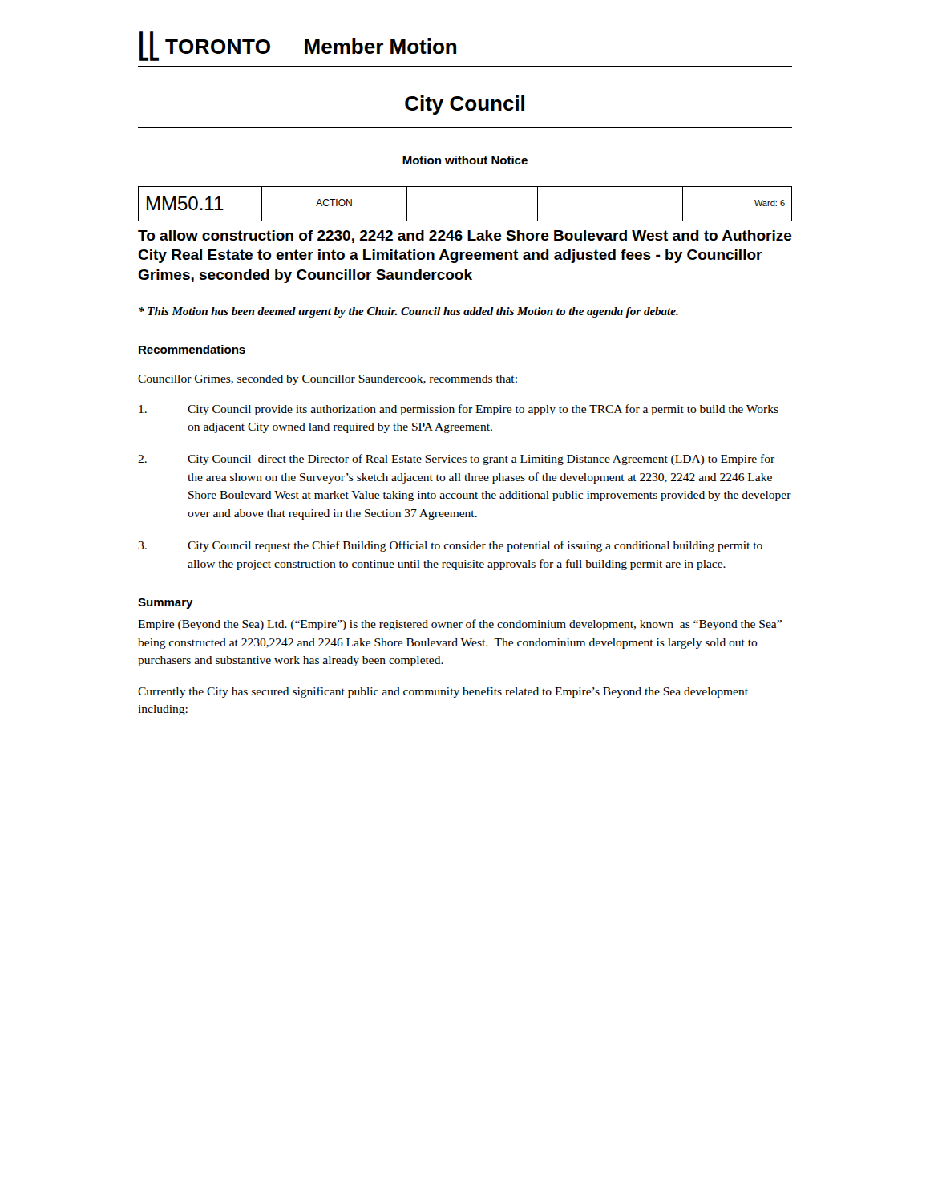⎣⎣ TORONTO
Member Motion
City Council
Motion without Notice
| MM50.11 | ACTION | | | Ward: 6 |
To allow construction of 2230, 2242 and 2246 Lake Shore Boulevard West and to Authorize City Real Estate to enter into a Limitation Agreement and adjusted fees - by Councillor Grimes, seconded by Councillor Saundercook
* This Motion has been deemed urgent by the Chair. Council has added this Motion to the agenda for debate.
Recommendations
Councillor Grimes, seconded by Councillor Saundercook, recommends that:
City Council provide its authorization and permission for Empire to apply to the TRCA for a permit to build the Works on adjacent City owned land required by the SPA Agreement.
City Council direct the Director of Real Estate Services to grant a Limiting Distance Agreement (LDA) to Empire for the area shown on the Surveyor’s sketch adjacent to all three phases of the development at 2230, 2242 and 2246 Lake Shore Boulevard West at market Value taking into account the additional public improvements provided by the developer over and above that required in the Section 37 Agreement.
City Council request the Chief Building Official to consider the potential of issuing a conditional building permit to allow the project construction to continue until the requisite approvals for a full building permit are in place.
Summary
Empire (Beyond the Sea) Ltd. (“Empire”) is the registered owner of the condominium development, known as “Beyond the Sea” being constructed at 2230,2242 and 2246 Lake Shore Boulevard West. The condominium development is largely sold out to purchasers and substantive work has already been completed.
Currently the City has secured significant public and community benefits related to Empire’s Beyond the Sea development including: